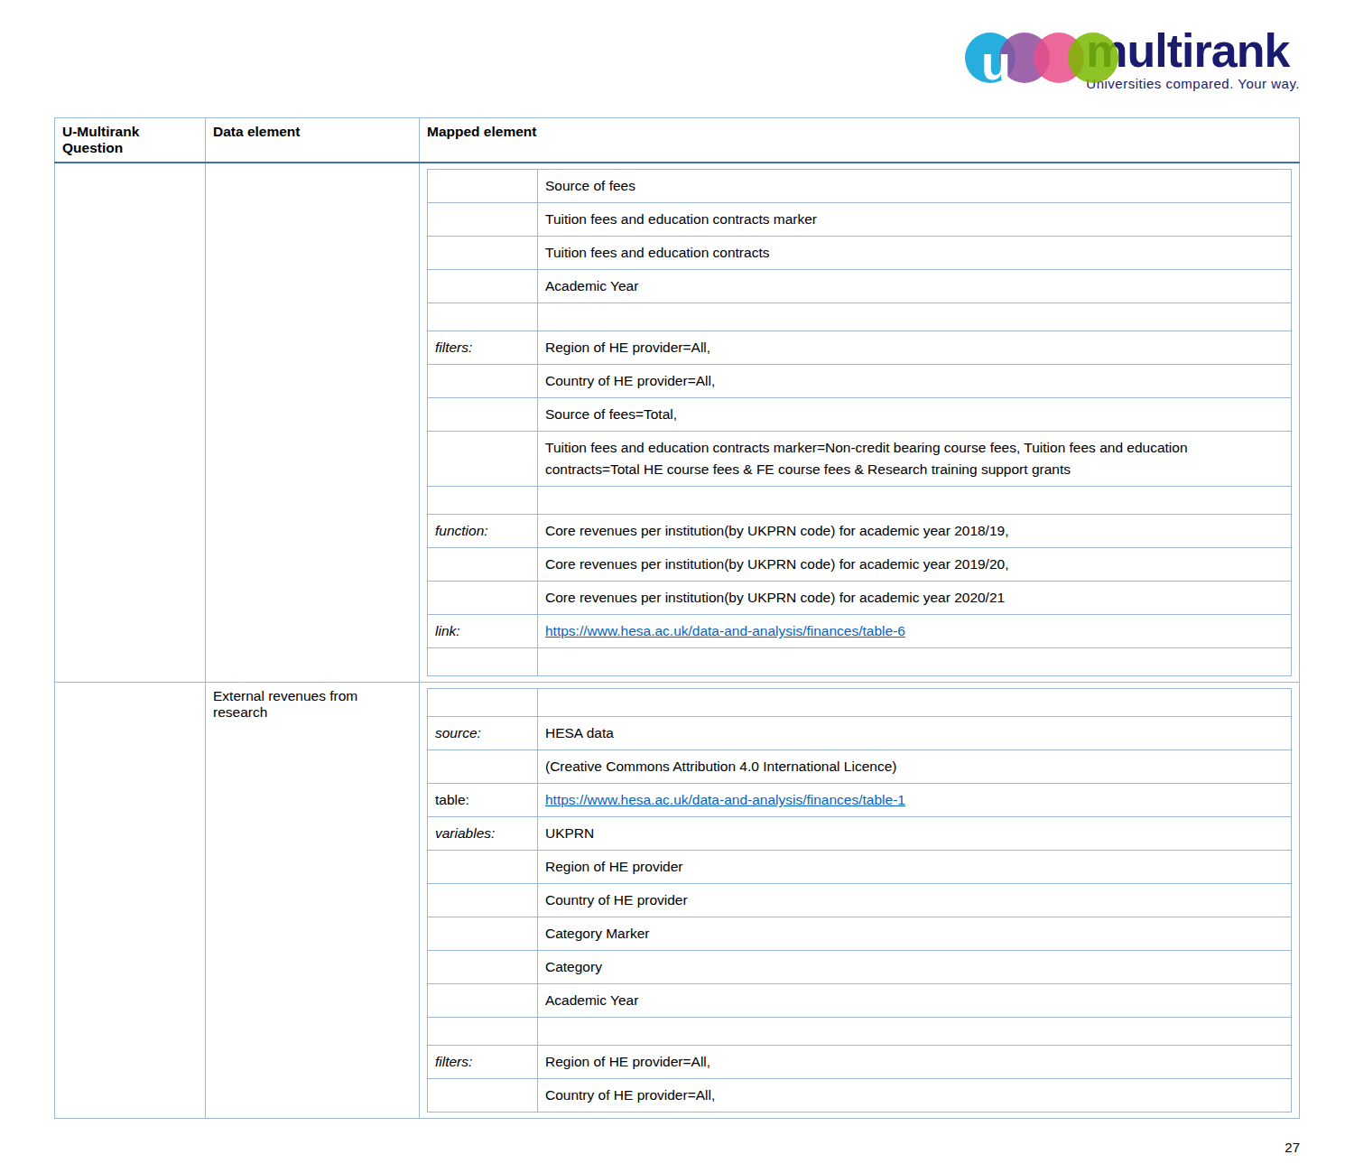u
multirank
Universities compared. Your way.
| U-Multirank Question | Data element | Mapped element |
| --- | --- | --- |
| | | / / Source of fees / / / Tuition fees and education contracts marker / / / Tuition fees and education contracts / / / Academic Year / / filters: / Region of HE provider=All, / / / Country of HE provider=All, / / / Source of fees=Total, / / / Tuition fees and education contracts marker=Non-credit bearing course fees, Tuition fees and education contracts=Total HE course fees & FE course fees & Research training support grants / / function: / Core revenues per institution(by UKPRN code) for academic year 2018/19, / / / Core revenues per institution(by UKPRN code) for academic year 2019/20, / / / Core revenues per institution(by UKPRN code) for academic year 2020/21 / / link: / https://www.hesa.ac.uk/data-and-analysis/finances/table-6 / |
| | External revenues from research | / source: / HESA data / / / (Creative Commons Attribution 4.0 International Licence) / / table: / https://www.hesa.ac.uk/data-and-analysis/finances/table-1 / / variables: / UKPRN / / / Region of HE provider / / / Country of HE provider / / / Category Marker / / / Category / / / Academic Year / / filters: / Region of HE provider=All, / / / Country of HE provider=All, / |
27